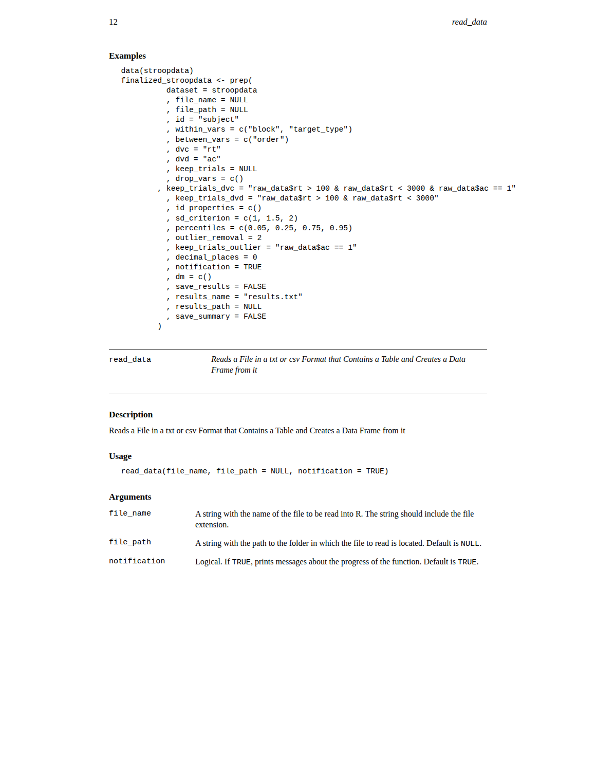12 read_data
Examples
data(stroopdata)
finalized_stroopdata <- prep(
          dataset = stroopdata
          , file_name = NULL
          , file_path = NULL
          , id = "subject"
          , within_vars = c("block", "target_type")
          , between_vars = c("order")
          , dvc = "rt"
          , dvd = "ac"
          , keep_trials = NULL
          , drop_vars = c()
        , keep_trials_dvc = "raw_data$rt > 100 & raw_data$rt < 3000 & raw_data$ac == 1"
          , keep_trials_dvd = "raw_data$rt > 100 & raw_data$rt < 3000"
          , id_properties = c()
          , sd_criterion = c(1, 1.5, 2)
          , percentiles = c(0.05, 0.25, 0.75, 0.95)
          , outlier_removal = 2
          , keep_trials_outlier = "raw_data$ac == 1"
          , decimal_places = 0
          , notification = TRUE
          , dm = c()
          , save_results = FALSE
          , results_name = "results.txt"
          , results_path = NULL
          , save_summary = FALSE
        )
read_data Reads a File in a txt or csv Format that Contains a Table and Creates a Data Frame from it
Description
Reads a File in a txt or csv Format that Contains a Table and Creates a Data Frame from it
Usage
read_data(file_name, file_path = NULL, notification = TRUE)
Arguments
file_name
A string with the name of the file to be read into R. The string should include the file extension.
file_path
A string with the path to the folder in which the file to read is located. Default is NULL.
notification
Logical. If TRUE, prints messages about the progress of the function. Default is TRUE.